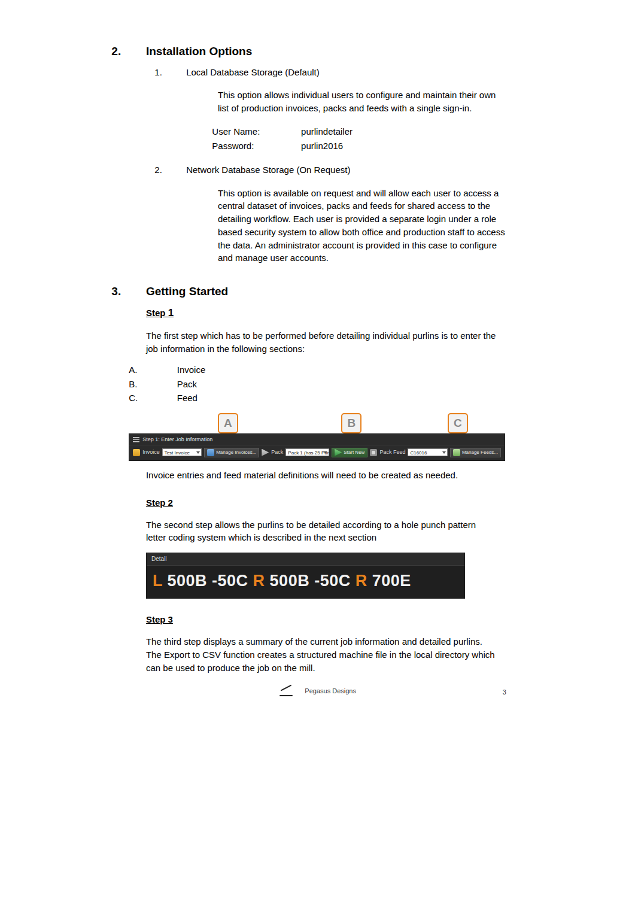2. Installation Options
1. Local Database Storage (Default)
This option allows individual users to configure and maintain their own list of production invoices, packs and feeds with a single sign-in.
| User Name: | purlindetailer |
| Password: | purlin2016 |
2. Network Database Storage (On Request)
This option is available on request and will allow each user to access a central dataset of invoices, packs and feeds for shared access to the detailing workflow. Each user is provided a separate login under a role based security system to allow both office and production staff to access the data. An administrator account is provided in this case to configure and manage user accounts.
3. Getting Started
Step 1
The first step which has to be performed before detailing individual purlins is to enter the job information in the following sections:
A. Invoice
B. Pack
C. Feed
A
B
C
Step 1: Enter Job Information
Invoice Test Invoice Manage Invoices... Pack Pack 1 (has 25 Purlins) Start New Pack Feed C16016 Manage Feeds...
Invoice entries and feed material definitions will need to be created as needed.
Step 2
The second step allows the purlins to be detailed according to a hole punch pattern letter coding system which is described in the next section
Detail
L 500B -50C R 500B -50C R 700E
Step 3
The third step displays a summary of the current job information and detailed purlins. The Export to CSV function creates a structured machine file in the local directory which can be used to produce the job on the mill.
Pegasus Designs 3